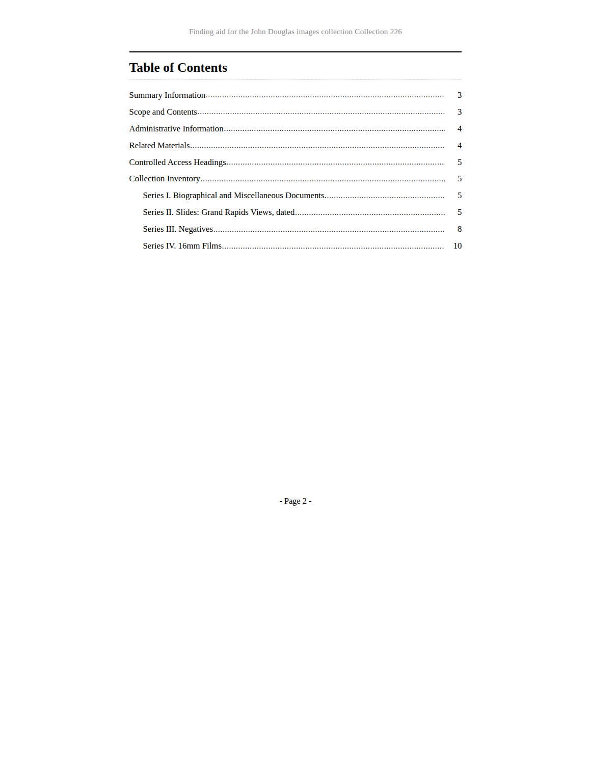Finding aid for the John Douglas images collection Collection 226
Table of Contents
Summary Information ........................................................................................................................... 3
Scope and Contents ................................................................................................................................. 3
Administrative Information ..................................................................................................................... 4
Related Materials ..................................................................................................................................... 4
Controlled Access Headings ....................................................................................................................... 5
Collection Inventory ................................................................................................................................. 5
Series I. Biographical and Miscellaneous Documents. ............................................................................. 5
Series II. Slides: Grand Rapids Views, dated ............................................................................................. 5
Series III. Negatives ......................................................................................................................... 8
Series IV. 16mm Films ..................................................................................................................... 10
- Page 2 -